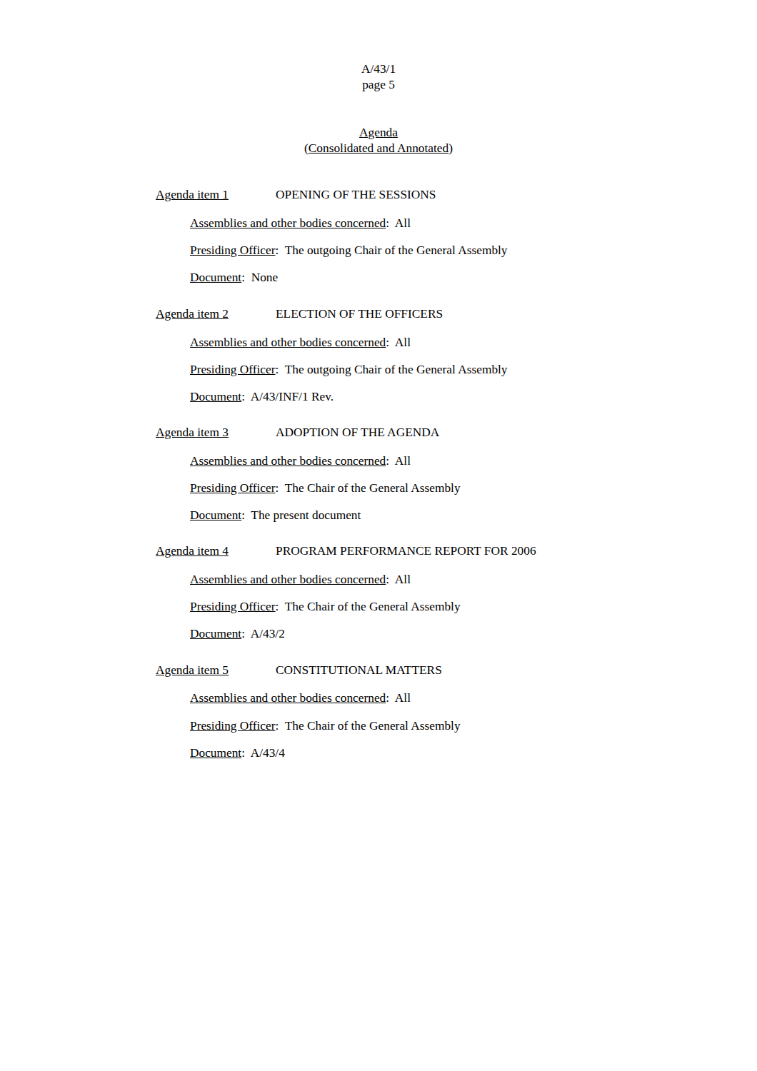A/43/1
page 5
Agenda
(Consolidated and Annotated)
Agenda item 1 OPENING OF THE SESSIONS
Assemblies and other bodies concerned: All
Presiding Officer: The outgoing Chair of the General Assembly
Document: None
Agenda item 2 ELECTION OF THE OFFICERS
Assemblies and other bodies concerned: All
Presiding Officer: The outgoing Chair of the General Assembly
Document: A/43/INF/1 Rev.
Agenda item 3 ADOPTION OF THE AGENDA
Assemblies and other bodies concerned: All
Presiding Officer: The Chair of the General Assembly
Document: The present document
Agenda item 4 PROGRAM PERFORMANCE REPORT FOR 2006
Assemblies and other bodies concerned: All
Presiding Officer: The Chair of the General Assembly
Document: A/43/2
Agenda item 5 CONSTITUTIONAL MATTERS
Assemblies and other bodies concerned: All
Presiding Officer: The Chair of the General Assembly
Document: A/43/4